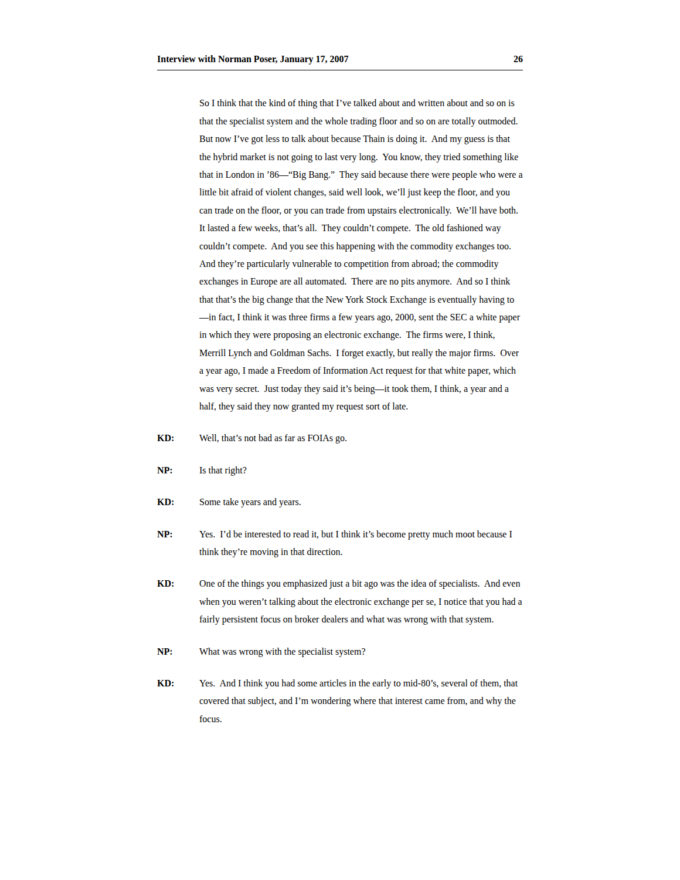Interview with Norman Poser, January 17, 2007 26
So I think that the kind of thing that I’ve talked about and written about and so on is that the specialist system and the whole trading floor and so on are totally outmoded. But now I’ve got less to talk about because Thain is doing it. And my guess is that the hybrid market is not going to last very long. You know, they tried something like that in London in ’86—“Big Bang.” They said because there were people who were a little bit afraid of violent changes, said well look, we’ll just keep the floor, and you can trade on the floor, or you can trade from upstairs electronically. We’ll have both. It lasted a few weeks, that’s all. They couldn’t compete. The old fashioned way couldn’t compete. And you see this happening with the commodity exchanges too. And they’re particularly vulnerable to competition from abroad; the commodity exchanges in Europe are all automated. There are no pits anymore. And so I think that that’s the big change that the New York Stock Exchange is eventually having to—in fact, I think it was three firms a few years ago, 2000, sent the SEC a white paper in which they were proposing an electronic exchange. The firms were, I think, Merrill Lynch and Goldman Sachs. I forget exactly, but really the major firms. Over a year ago, I made a Freedom of Information Act request for that white paper, which was very secret. Just today they said it’s being—it took them, I think, a year and a half, they said they now granted my request sort of late.
KD:
Well, that’s not bad as far as FOIAs go.
NP:
Is that right?
KD:
Some take years and years.
NP:
Yes. I’d be interested to read it, but I think it’s become pretty much moot because I think they’re moving in that direction.
KD:
One of the things you emphasized just a bit ago was the idea of specialists. And even when you weren’t talking about the electronic exchange per se, I notice that you had a fairly persistent focus on broker dealers and what was wrong with that system.
NP:
What was wrong with the specialist system?
KD:
Yes. And I think you had some articles in the early to mid-80’s, several of them, that covered that subject, and I’m wondering where that interest came from, and why the focus.